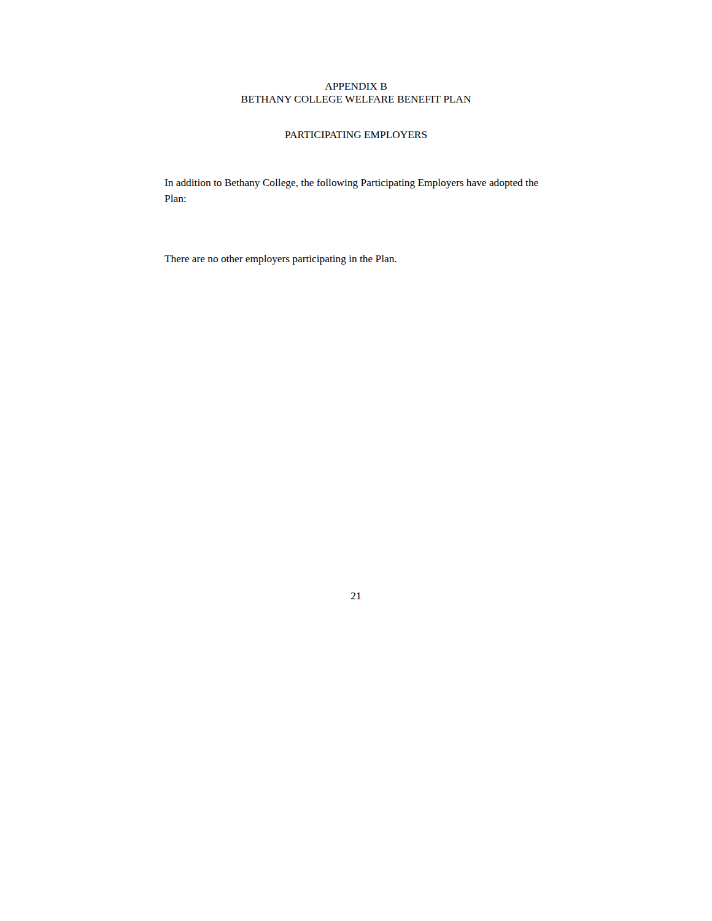APPENDIX B
BETHANY COLLEGE WELFARE BENEFIT PLAN
PARTICIPATING EMPLOYERS
In addition to Bethany College, the following Participating Employers have adopted the Plan:
There are no other employers participating in the Plan.
21